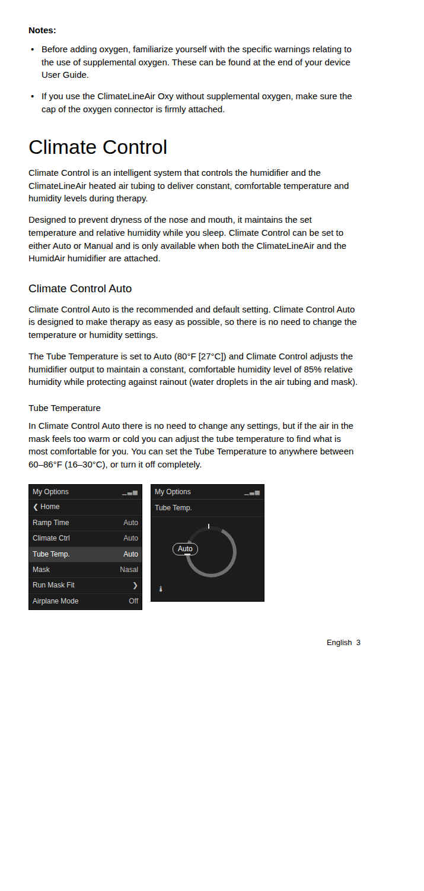Notes:
Before adding oxygen, familiarize yourself with the specific warnings relating to the use of supplemental oxygen. These can be found at the end of your device User Guide.
If you use the ClimateLineAir Oxy without supplemental oxygen, make sure the cap of the oxygen connector is firmly attached.
Climate Control
Climate Control is an intelligent system that controls the humidifier and the ClimateLineAir heated air tubing to deliver constant, comfortable temperature and humidity levels during therapy.
Designed to prevent dryness of the nose and mouth, it maintains the set temperature and relative humidity while you sleep. Climate Control can be set to either Auto or Manual and is only available when both the ClimateLineAir and the HumidAir humidifier are attached.
Climate Control Auto
Climate Control Auto is the recommended and default setting. Climate Control Auto is designed to make therapy as easy as possible, so there is no need to change the temperature or humidity settings.
The Tube Temperature is set to Auto (80°F [27°C]) and Climate Control adjusts the humidifier output to maintain a constant, comfortable humidity level of 85% relative humidity while protecting against rainout (water droplets in the air tubing and mask).
Tube Temperature
In Climate Control Auto there is no need to change any settings, but if the air in the mask feels too warm or cold you can adjust the tube temperature to find what is most comfortable for you. You can set the Tube Temperature to anywhere between 60–86°F (16–30°C), or turn it off completely.
My Options ▁▃▅
❮ Home
Ramp Time Auto
Climate Ctrl Auto
Tube Temp. Auto
Mask Nasal
Run Mask Fit❯
Airplane Mode Off
My Options ▁▃▅
Tube Temp.
Auto
🌡
English 3